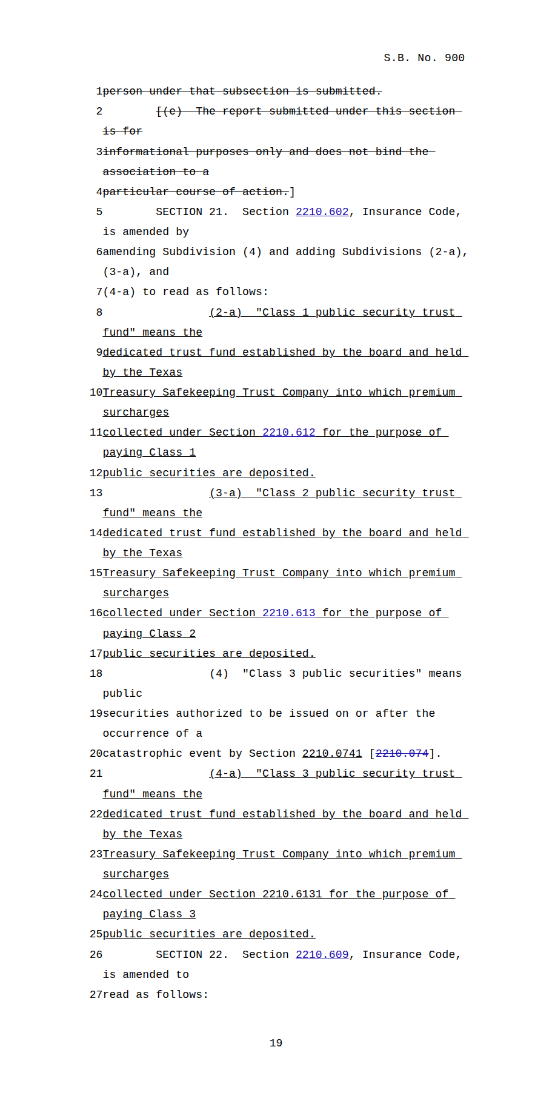S.B. No. 900
| 1 | person under that subsection is submitted. |
| 2 | [(e) The report submitted under this section is for |
| 3 | informational purposes only and does not bind the association to a |
| 4 | particular course of action. ] |
| 5 | SECTION 21. Section 2210.602 , Insurance Code, is amended by |
| 6 | amending Subdivision (4) and adding Subdivisions (2-a), (3-a), and |
| 7 | (4-a) to read as follows: |
| 8 | (2-a) "Class 1 public security trust fund" means the |
| 9 | dedicated trust fund established by the board and held by the Texas |
| 10 | Treasury Safekeeping Trust Company into which premium surcharges |
| 11 | collected under Section 2210.612 for the purpose of paying Class 1 |
| 12 | public securities are deposited. |
| 13 | (3-a) "Class 2 public security trust fund" means the |
| 14 | dedicated trust fund established by the board and held by the Texas |
| 15 | Treasury Safekeeping Trust Company into which premium surcharges |
| 16 | collected under Section 2210.613 for the purpose of paying Class 2 |
| 17 | public securities are deposited. |
| 18 | (4) "Class 3 public securities" means public |
| 19 | securities authorized to be issued on or after the occurrence of a |
| 20 | catastrophic event by Section 2210.0741 [ 2210.074 ]. |
| 21 | (4-a) "Class 3 public security trust fund" means the |
| 22 | dedicated trust fund established by the board and held by the Texas |
| 23 | Treasury Safekeeping Trust Company into which premium surcharges |
| 24 | collected under Section 2210.6131 for the purpose of paying Class 3 |
| 25 | public securities are deposited. |
| 26 | SECTION 22. Section 2210.609 , Insurance Code, is amended to |
| 27 | read as follows: |
19